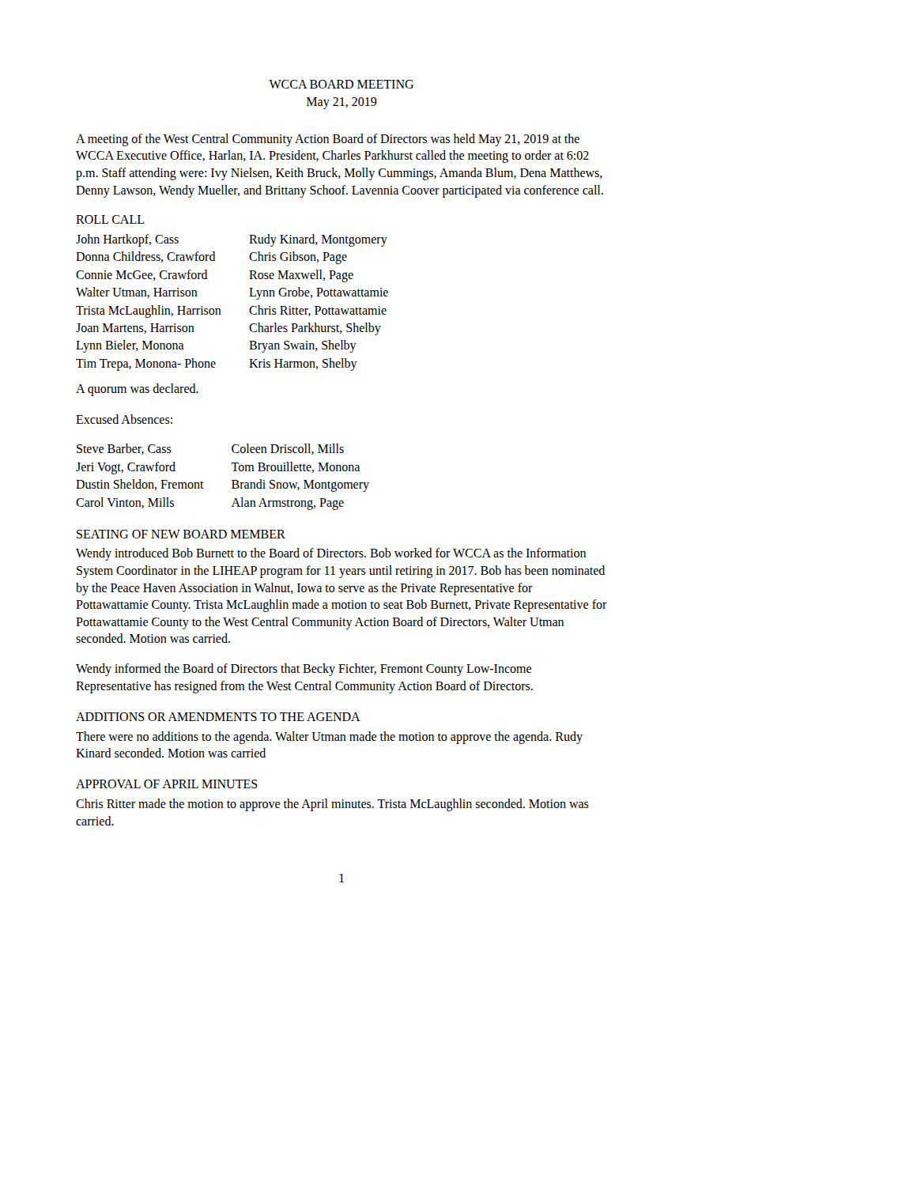WCCA BOARD MEETING May 21, 2019
A meeting of the West Central Community Action Board of Directors was held May 21, 2019 at the WCCA Executive Office, Harlan, IA. President, Charles Parkhurst called the meeting to order at 6:02 p.m. Staff attending were: Ivy Nielsen, Keith Bruck, Molly Cummings, Amanda Blum, Dena Matthews, Denny Lawson, Wendy Mueller, and Brittany Schoof. Lavennia Coover participated via conference call.
Roll Call
| John Hartkopf, Cass | Rudy Kinard, Montgomery |
| Donna Childress, Crawford | Chris Gibson, Page |
| Connie McGee, Crawford | Rose Maxwell, Page |
| Walter Utman, Harrison | Lynn Grobe, Pottawattamie |
| Trista McLaughlin, Harrison | Chris Ritter, Pottawattamie |
| Joan Martens, Harrison | Charles Parkhurst, Shelby |
| Lynn Bieler, Monona | Bryan Swain, Shelby |
| Tim Trepa, Monona- Phone | Kris Harmon, Shelby |
A quorum was declared.
Excused Absences:
| Steve Barber, Cass | Coleen Driscoll, Mills |
| Jeri Vogt, Crawford | Tom Brouillette, Monona |
| Dustin Sheldon, Fremont | Brandi Snow, Montgomery |
| Carol Vinton, Mills | Alan Armstrong, Page |
Seating of New Board Member
Wendy introduced Bob Burnett to the Board of Directors. Bob worked for WCCA as the Information System Coordinator in the LIHEAP program for 11 years until retiring in 2017. Bob has been nominated by the Peace Haven Association in Walnut, Iowa to serve as the Private Representative for Pottawattamie County. Trista McLaughlin made a motion to seat Bob Burnett, Private Representative for Pottawattamie County to the West Central Community Action Board of Directors, Walter Utman seconded. Motion was carried.
Wendy informed the Board of Directors that Becky Fichter, Fremont County Low-Income Representative has resigned from the West Central Community Action Board of Directors.
Additions or Amendments to the Agenda
There were no additions to the agenda. Walter Utman made the motion to approve the agenda. Rudy Kinard seconded. Motion was carried
Approval of April Minutes
Chris Ritter made the motion to approve the April minutes. Trista McLaughlin seconded. Motion was carried.
1